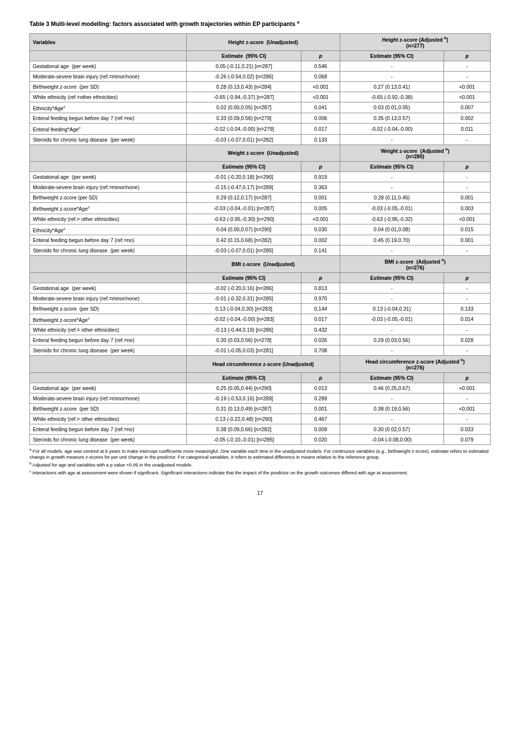Table 3 Multi-level modelling: factors associated with growth trajectories within EP participants a
| Variables | Height z-score (Unadjusted) | Height z-score (Adjusted b ) (n=277) |
| --- | --- | --- |
| | Estimate (95% CI) | p | Estimate (95% CI) | p |
| Gestational age (per week) | 0.05 (-0.11,0.21) [n=287] | 0.546 | - | - |
| Moderate-severe brain injury (ref.=minor/none) | -0.26 (-0.54,0.02) [n=286] | 0.068 | - | - |
| Birthweight z-score (per SD) | 0.28 (0.13,0.43) [n=284] | <0.001 | 0.27 (0.13,0.41) | <0.001 |
| White ethnicity (ref.=other ethnicities) | -0.65 (-0.94,-0.37) [n=287] | <0.001 | -0.65 (-0.92,-0.38) | <0.001 |
| Ethnicity*Age c | 0.02 (0.00,0.05) [n=287] | 0.041 | 0.03 (0.01,0.05) | 0.007 |
| Enteral feeding begun before day 7 (ref.=no) | 0.33 (0.09,0.56) [n=279] | 0.006 | 0.35 (0.13,0.57) | 0.002 |
| Enteral feeding*Age c | -0.02 (-0.04,-0.00) [n=279] | 0.017 | -0.02 (-0.04,-0.00) | 0.011 |
| Steroids for chronic lung disease (per week) | -0.03 (-0.07,0.01) [n=282] | 0.133 | - | - |
| | Weight z-score (Unadjusted) | Weight z-score (Adjusted b ) (n=280) |
| | Estimate (95% CI) | p | Estimate (95% CI) | p |
| Gestational age (per week) | -0.01 (-0.20,0.18) [n=290] | 0.919 | - | - |
| Moderate-severe brain injury (ref.=minor/none) | -0.15 (-0.47,0.17) [n=289] | 0.363 | - | - |
| Birthweight z-score (per SD) | 0.29 (0.12,0.17) [n=287] | 0.001 | 0.28 (0.11,0.45) | 0.001 |
| Birthweight z-score*Age c | -0.03 (-0.04,-0.01) [n=287] | 0.005 | -0.03 (-0.05,-0.01) | 0.003 |
| White ethnicity (ref.= other ethnicities) | -0.63 (-0.95,-0.30) [n=290] | <0.001 | -0.63 (-0.95,-0.32) | <0.001 |
| Ethnicity*Age c | 0.04 (0.00,0.07) [n=290] | 0.030 | 0.04 (0.01,0.08) | 0.015 |
| Enteral feeding begun before day 7 (ref.=no) | 0.42 (0.15,0.68) [n=282] | 0.002 | 0.45 (0.19,0.70) | 0.001 |
| Steroids for chronic lung disease (per week) | -0.03 (-0.07,0.01) [n=285] | 0.141 | - | - |
| | BMI z-score (Unadjusted) | BMI z-score (Adjusted b ) (n=276) |
| | Estimate (95% CI) | p | Estimate (95% CI) | p |
| Gestational age (per week) | -0.02 (-0.20,0.16) [n=286] | 0.813 | - | - |
| Moderate-severe brain injury (ref.=minor/none) | -0.01 (-0.32,0.31) [n=285] | 0.970 | - | - |
| Birthweight z-score (per SD) | 0.13 (-0.04,0.30) [n=283] | 0.144 | 0.13 (-0.04,0.31) | 0.133 |
| Birthweight z-score*Age c | -0.02 (-0.04,-0.00) [n=283] | 0.017 | -0.03 (-0.05,-0.01) | 0.014 |
| White ethnicity (ref.= other ethnicities) | -0.13 (-0.44,0.19) [n=286] | 0.432 | - | - |
| Enteral feeding begun before day 7 (ref.=no) | 0.30 (0.03,0.56) [n=278] | 0.026 | 0.29 (0.03,0.56) | 0.028 |
| Steroids for chronic lung disease (per week) | -0.01 (-0.05,0.03) [n=281] | 0.708 | - | - |
| | Head circumference z-score (Unadjusted) | Head circumference z-score (Adjusted b ) (n=276) |
| | Estimate (95% CI) | p | Estimate (95% CI) | p |
| Gestational age (per week) | 0.25 (0.05,0.44) [n=290] | 0.013 | 0.46 (0.25,0.67) | <0.001 |
| Moderate-severe brain injury (ref.=minor/none) | -0.19 (-0.53,0.16) [n=289] | 0.289 | - | - |
| Birthweight z-score (per SD) | 0.31 (0.13,0.49) [n=287] | 0.001 | 0.38 (0.19,0.56) | <0.001 |
| White ethnicity (ref.= other ethnicities) | 0.13 (-0.22,0.48) [n=290] | 0.467 | - | - |
| Enteral feeding begun before day 7 (ref.=no) | 0.38 (0.09,0.66) [n=282] | 0.009 | 0.30 (0.02,0.57) | 0.033 |
| Steroids for chronic lung disease (per week) | -0.05 (-0.10,-0.01) [n=285] | 0.020 | -0.04 (-0.08,0.00) | 0.079 |
a For all models, age was centred at 6 years to make intercept coefficients more meaningful. One variable each time in the unadjusted models. For continuous variables (e.g., birthweight z-score), estimate refers to estimated change in growth measure z-scores for per unit change in the predictor. For categorical variables, it refers to estimated difference in means relative to the reference group.
b Adjusted for age and variables with a p value <0.05 in the unadjusted models.
c Interactions with age at assessment were shown if significant. Significant interactions indicate that the impact of the predictor on the growth outcomes differed with age at assessment.
17